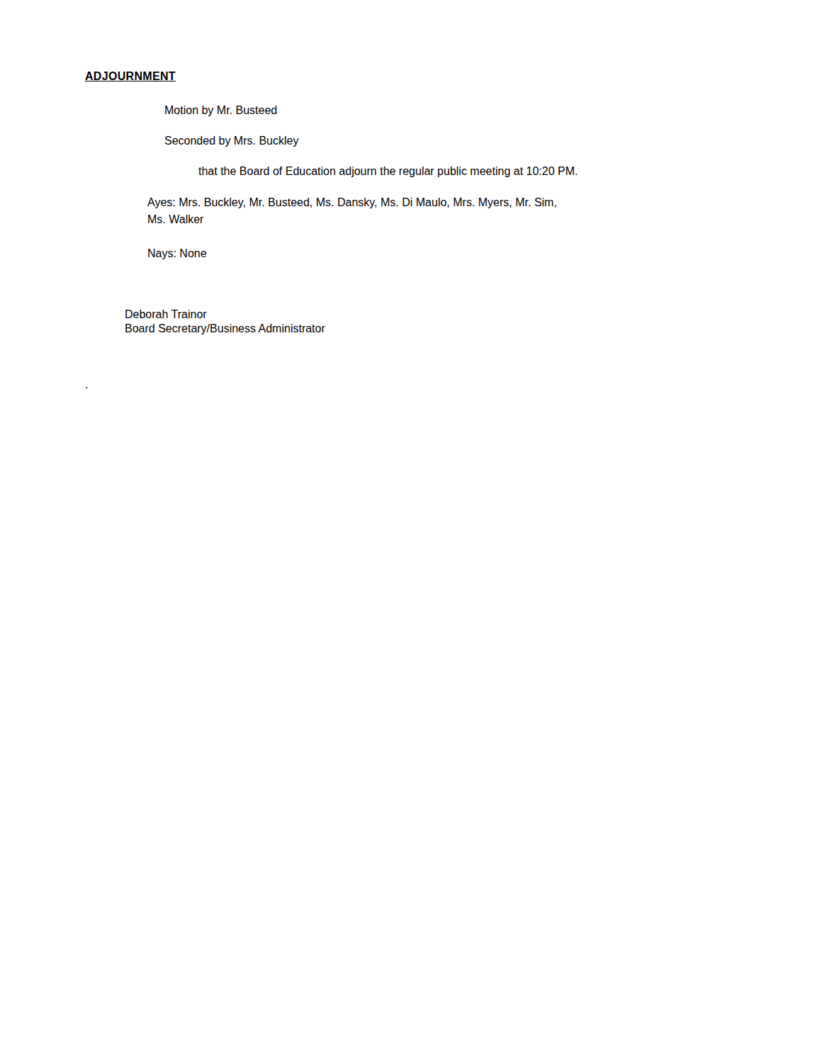ADJOURNMENT
Motion by Mr. Busteed
Seconded by Mrs. Buckley
that the Board of Education adjourn the regular public meeting at 10:20 PM.
Ayes: Mrs. Buckley, Mr. Busteed, Ms. Dansky, Ms. Di Maulo, Mrs. Myers, Mr. Sim,
Ms. Walker
Nays: None
Deborah Trainor
Board Secretary/Business Administrator
.